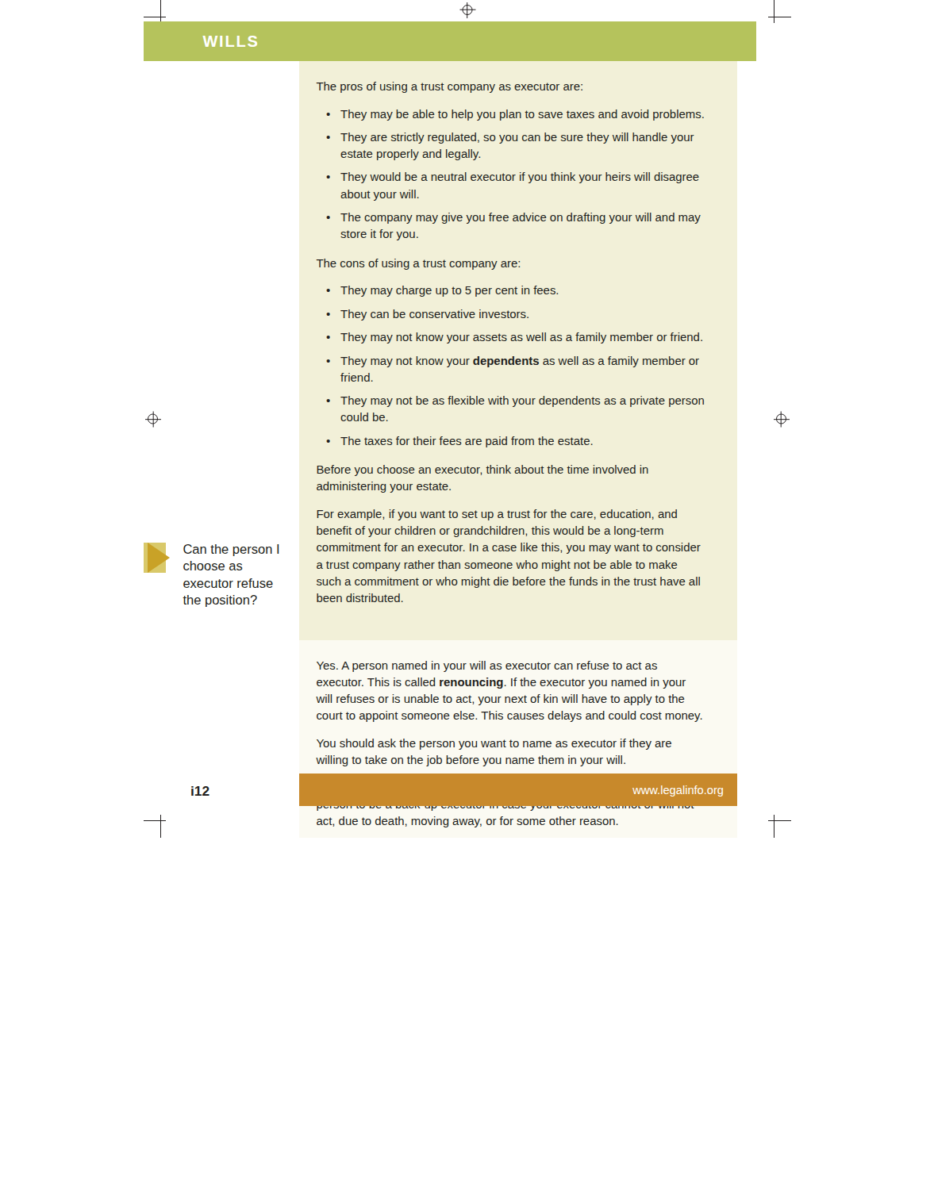WILLS
The pros of using a trust company as executor are:
They may be able to help you plan to save taxes and avoid problems.
They are strictly regulated, so you can be sure they will handle your estate properly and legally.
They would be a neutral executor if you think your heirs will disagree about your will.
The company may give you free advice on drafting your will and may store it for you.
The cons of using a trust company are:
They may charge up to 5 per cent in fees.
They can be conservative investors.
They may not know your assets as well as a family member or friend.
They may not know your dependents as well as a family member or friend.
They may not be as flexible with your dependents as a private person could be.
The taxes for their fees are paid from the estate.
Before you choose an executor, think about the time involved in administering your estate.
For example, if you want to set up a trust for the care, education, and benefit of your children or grandchildren, this would be a long-term commitment for an executor. In a case like this, you may want to consider a trust company rather than someone who might not be able to make such a commitment or who might die before the funds in the trust have all been distributed.
Yes. A person named in your will as executor can refuse to act as executor. This is called renouncing. If the executor you named in your will refuses or is unable to act, your next of kin will have to apply to the court to appoint someone else. This causes delays and could cost money.
You should ask the person you want to name as executor if they are willing to take on the job before you name them in your will.
As well as asking someone to be your executor, you should ask another person to be a back-up executor in case your executor cannot or will not act, due to death, moving away, or for some other reason.
Can the person I choose as executor refuse the position?
www.legalinfo.org
i12